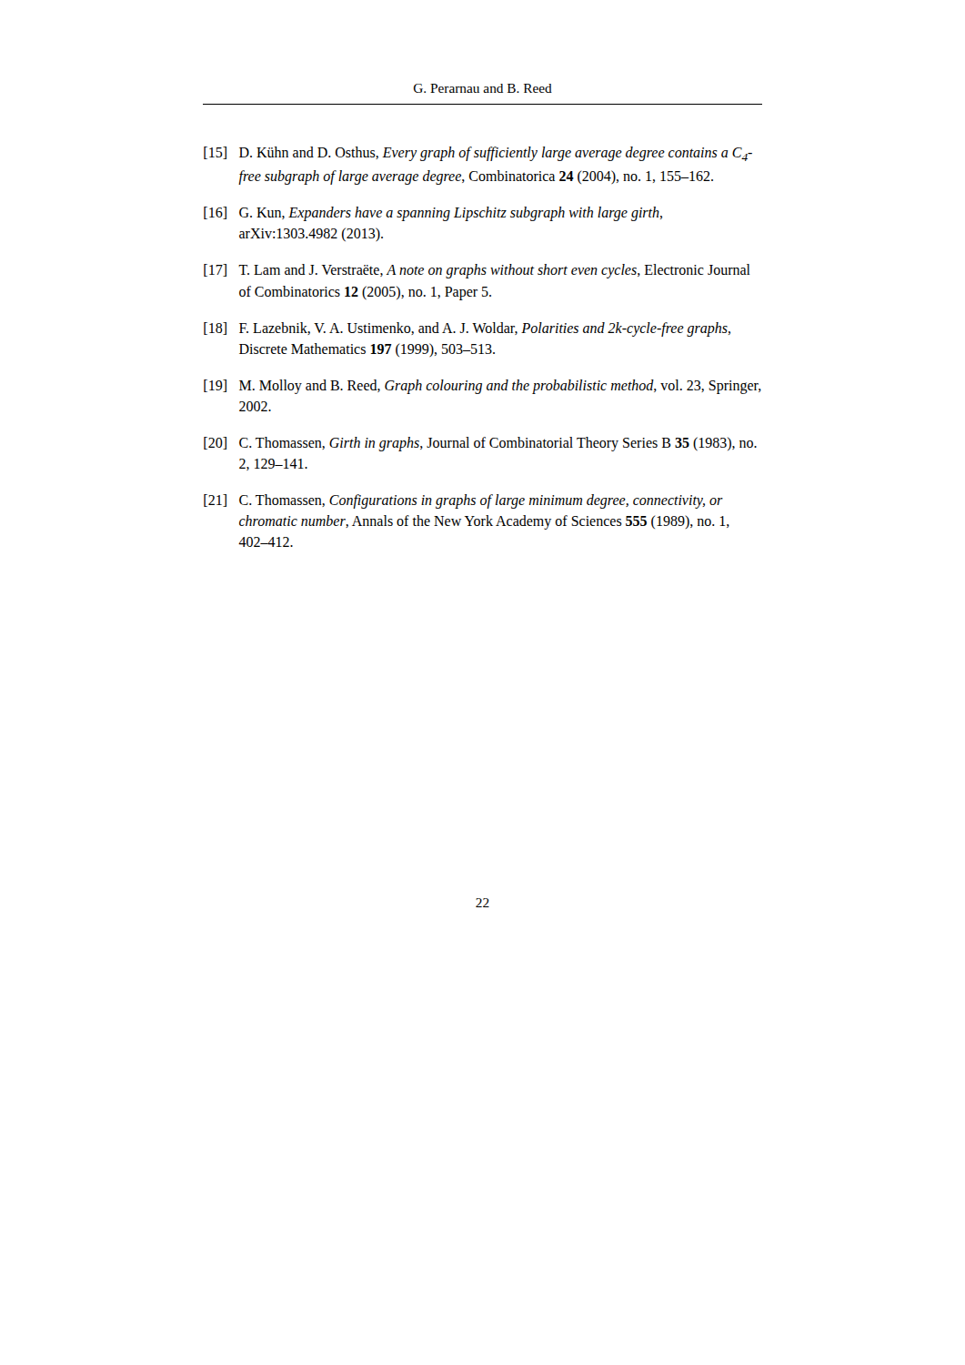G. Perarnau and B. Reed
[15] D. Kühn and D. Osthus, Every graph of sufficiently large average degree contains a C4-free subgraph of large average degree, Combinatorica 24 (2004), no. 1, 155–162.
[16] G. Kun, Expanders have a spanning Lipschitz subgraph with large girth, arXiv:1303.4982 (2013).
[17] T. Lam and J. Verstraëte, A note on graphs without short even cycles, Electronic Journal of Combinatorics 12 (2005), no. 1, Paper 5.
[18] F. Lazebnik, V. A. Ustimenko, and A. J. Woldar, Polarities and 2k-cycle-free graphs, Discrete Mathematics 197 (1999), 503–513.
[19] M. Molloy and B. Reed, Graph colouring and the probabilistic method, vol. 23, Springer, 2002.
[20] C. Thomassen, Girth in graphs, Journal of Combinatorial Theory Series B 35 (1983), no. 2, 129–141.
[21] C. Thomassen, Configurations in graphs of large minimum degree, connectivity, or chromatic number, Annals of the New York Academy of Sciences 555 (1989), no. 1, 402–412.
22